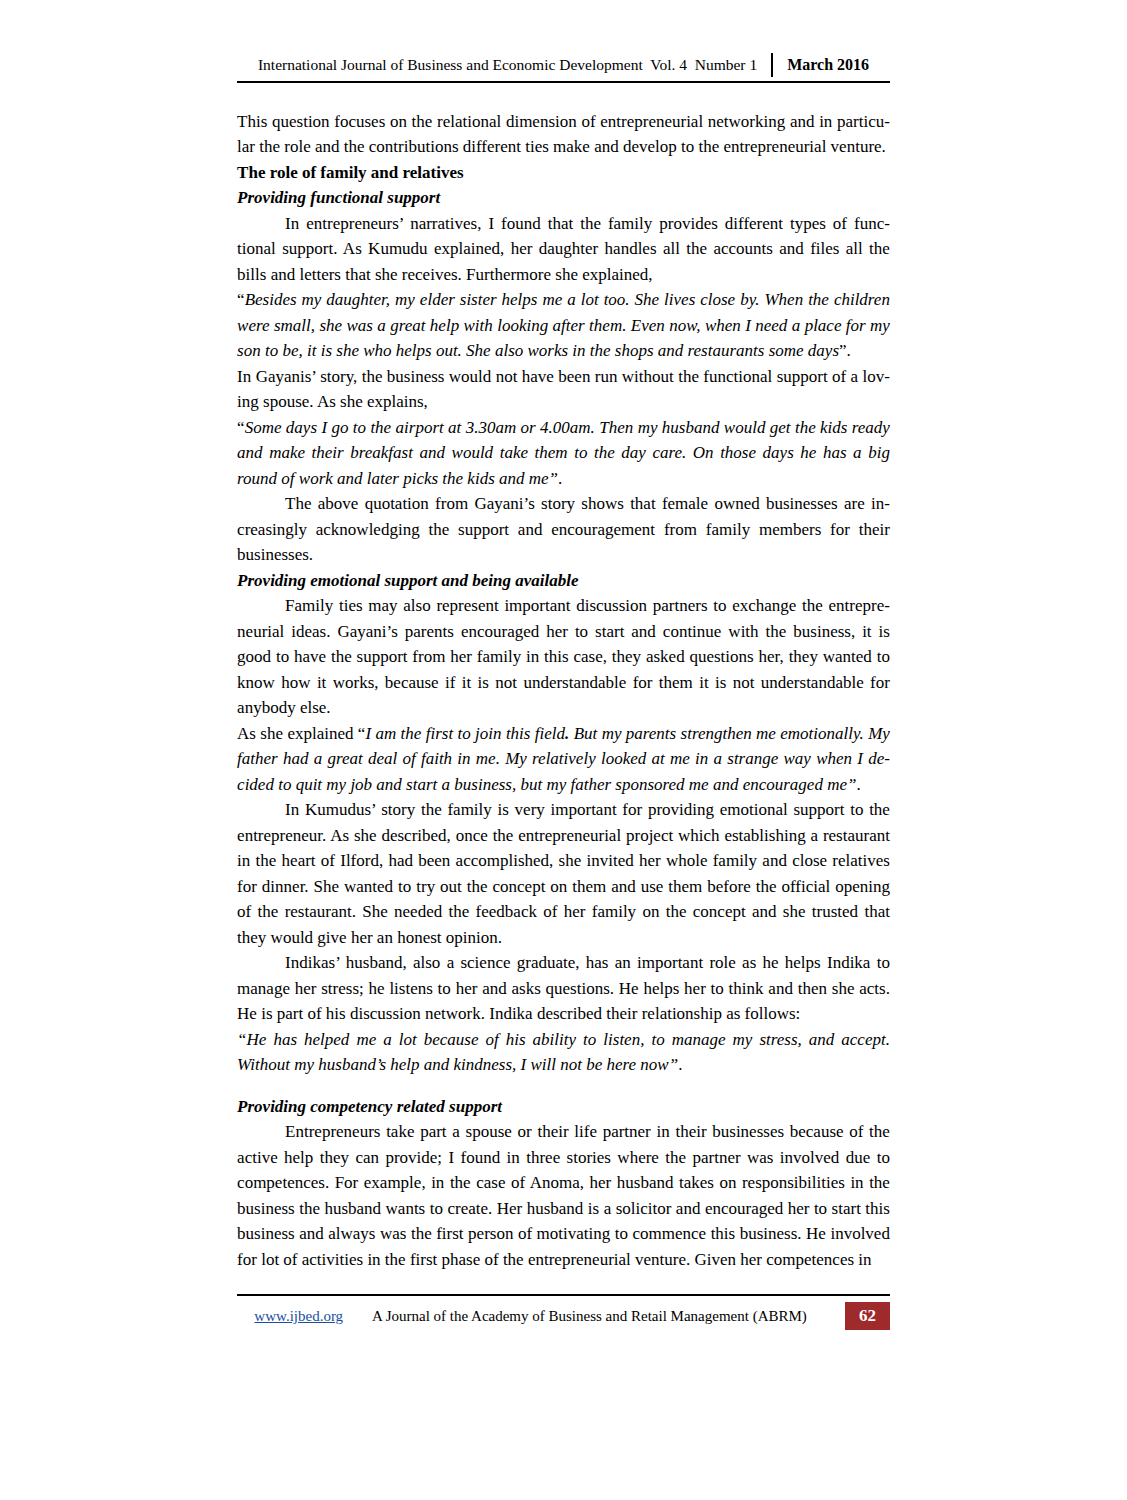International Journal of Business and Economic Development Vol. 4 Number 1 March 2016
This question focuses on the relational dimension of entrepreneurial networking and in particular the role and the contributions different ties make and develop to the entrepreneurial venture.
The role of family and relatives
Providing functional support
In entrepreneurs’ narratives, I found that the family provides different types of functional support. As Kumudu explained, her daughter handles all the accounts and files all the bills and letters that she receives. Furthermore she explained,
“Besides my daughter, my elder sister helps me a lot too. She lives close by. When the children were small, she was a great help with looking after them. Even now, when I need a place for my son to be, it is she who helps out. She also works in the shops and restaurants some days”.
In Gayanis’ story, the business would not have been run without the functional support of a loving spouse. As she explains,
“Some days I go to the airport at 3.30am or 4.00am. Then my husband would get the kids ready and make their breakfast and would take them to the day care. On those days he has a big round of work and later picks the kids and me”.
The above quotation from Gayani’s story shows that female owned businesses are increasingly acknowledging the support and encouragement from family members for their businesses.
Providing emotional support and being available
Family ties may also represent important discussion partners to exchange the entrepreneurial ideas. Gayani’s parents encouraged her to start and continue with the business, it is good to have the support from her family in this case, they asked questions her, they wanted to know how it works, because if it is not understandable for them it is not understandable for anybody else.
As she explained “I am the first to join this field. But my parents strengthen me emotionally. My father had a great deal of faith in me. My relatively looked at me in a strange way when I decided to quit my job and start a business, but my father sponsored me and encouraged me”.
In Kumudus’ story the family is very important for providing emotional support to the entrepreneur. As she described, once the entrepreneurial project which establishing a restaurant in the heart of Ilford, had been accomplished, she invited her whole family and close relatives for dinner. She wanted to try out the concept on them and use them before the official opening of the restaurant. She needed the feedback of her family on the concept and she trusted that they would give her an honest opinion.
Indikas’ husband, also a science graduate, has an important role as he helps Indika to manage her stress; he listens to her and asks questions. He helps her to think and then she acts. He is part of his discussion network. Indika described their relationship as follows:
“He has helped me a lot because of his ability to listen, to manage my stress, and accept. Without my husband’s help and kindness, I will not be here now”.
Providing competency related support
Entrepreneurs take part a spouse or their life partner in their businesses because of the active help they can provide; I found in three stories where the partner was involved due to competences. For example, in the case of Anoma, her husband takes on responsibilities in the business the husband wants to create. Her husband is a solicitor and encouraged her to start this business and always was the first person of motivating to commence this business. He involved for lot of activities in the first phase of the entrepreneurial venture. Given her competences in
www.ijbed.org A Journal of the Academy of Business and Retail Management (ABRM) 62